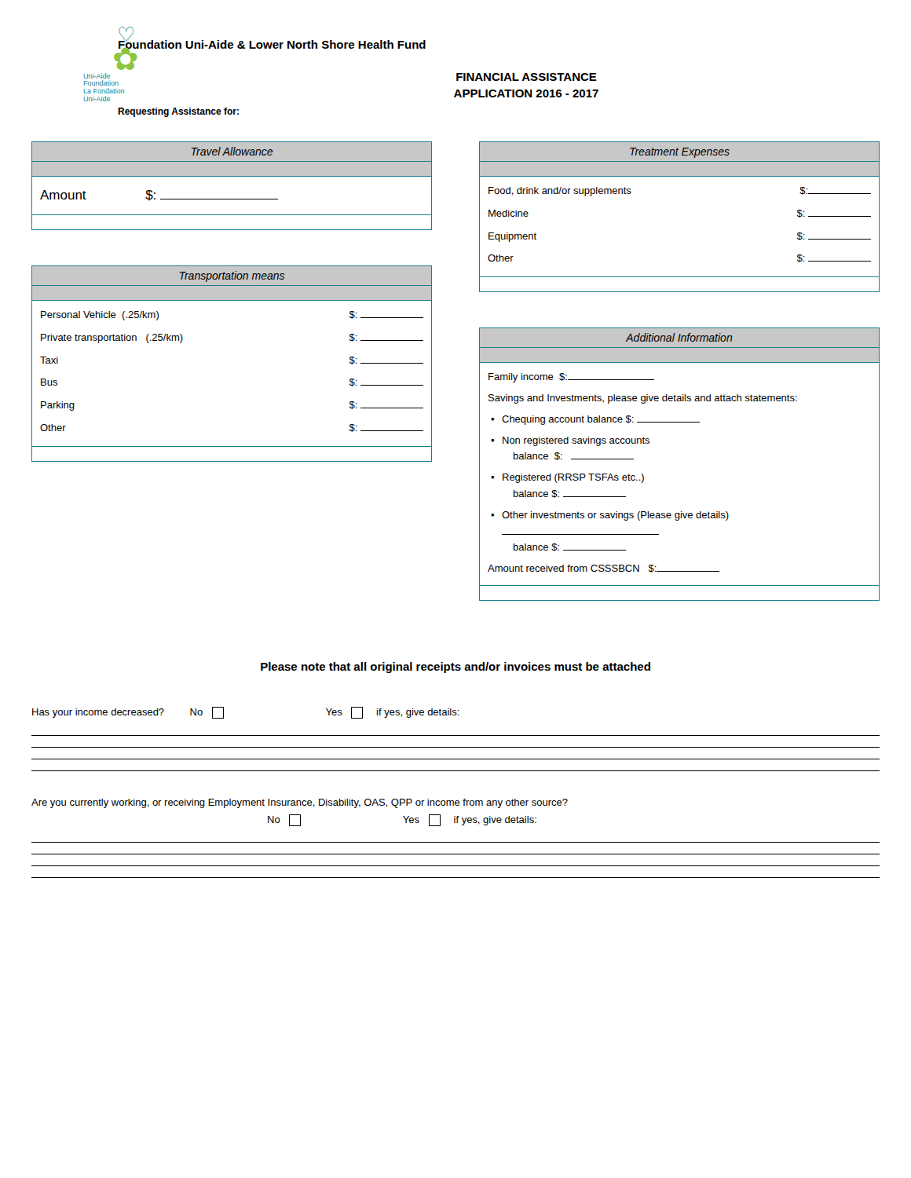♡
✿
Uni-Aide
Foundation
La Fondation
Uni-Aide
Foundation Uni-Aide & Lower North Shore Health Fund
FINANCIAL ASSISTANCE
APPLICATION 2016 - 2017
Requesting Assistance for:
Travel Allowance
Amount $:
Transportation means
Personal Vehicle (.25/km)$:
Private transportation (.25/km)$:
Taxi$:
Bus$:
Parking$:
Other$:
Treatment Expenses
Food, drink and/or supplements$:
Medicine$:
Equipment$:
Other$:
Additional Information
Family income $:
Savings and Investments, please give details and attach statements:
Chequing account balance $:
Non registered savings accounts balance $:
Registered (RRSP TSFAs etc..) balance $:
Other investments or savings (Please give details) balance $:
Amount received from CSSSBCN $:
Please note that all original receipts and/or invoices must be attached
Has your income decreased? No Yes if yes, give details:
Are you currently working, or receiving Employment Insurance, Disability, OAS, QPP or income from any other source?
No Yes if yes, give details: